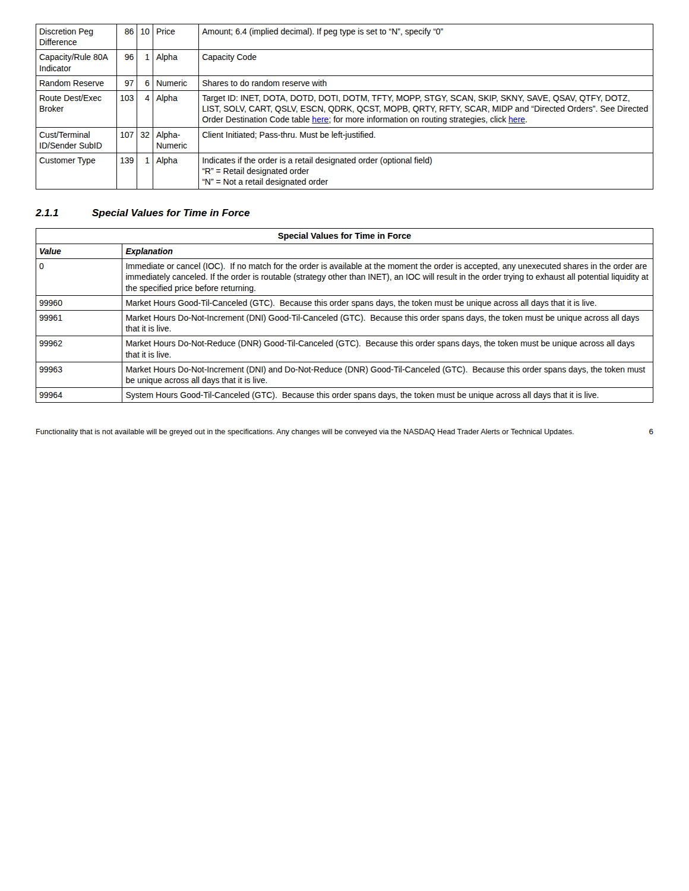| Discretion Peg Difference | 86 | 10 | Price | Amount; 6.4 (implied decimal). If peg type is set to “N”, specify “0” |
| Capacity/Rule 80A Indicator | 96 | 1 | Alpha | Capacity Code |
| Random Reserve | 97 | 6 | Numeric | Shares to do random reserve with |
| Route Dest/Exec Broker | 103 | 4 | Alpha | Target ID: INET, DOTA, DOTD, DOTI, DOTM, TFTY, MOPP, STGY, SCAN, SKIP, SKNY, SAVE, QSAV, QTFY, DOTZ, LIST, SOLV, CART, QSLV, ESCN, QDRK, QCST, MOPB, QRTY, RFTY, SCAR, MIDP and “Directed Orders”. See Directed Order Destination Code table here ; for more information on routing strategies, click here . |
| Cust/Terminal ID/Sender SubID | 107 | 32 | Alpha-Numeric | Client Initiated; Pass-thru. Must be left-justified. |
| Customer Type | 139 | 1 | Alpha | Indicates if the order is a retail designated order (optional field) “R” = Retail designated order “N” = Not a retail designated order |
2.1.1 Special Values for Time in Force
| Special Values for Time in Force |
| Value | Explanation |
| 0 | Immediate or cancel (IOC). If no match for the order is available at the moment the order is accepted, any unexecuted shares in the order are immediately canceled. If the order is routable (strategy other than INET), an IOC will result in the order trying to exhaust all potential liquidity at the specified price before returning. |
| 99960 | Market Hours Good-Til-Canceled (GTC). Because this order spans days, the token must be unique across all days that it is live. |
| 99961 | Market Hours Do-Not-Increment (DNI) Good-Til-Canceled (GTC). Because this order spans days, the token must be unique across all days that it is live. |
| 99962 | Market Hours Do-Not-Reduce (DNR) Good-Til-Canceled (GTC). Because this order spans days, the token must be unique across all days that it is live. |
| 99963 | Market Hours Do-Not-Increment (DNI) and Do-Not-Reduce (DNR) Good-Til-Canceled (GTC). Because this order spans days, the token must be unique across all days that it is live. |
| 99964 | System Hours Good-Til-Canceled (GTC). Because this order spans days, the token must be unique across all days that it is live. |
Functionality that is not available will be greyed out in the specifications. Any changes will be conveyed via the NASDAQ Head Trader Alerts or Technical Updates.
6